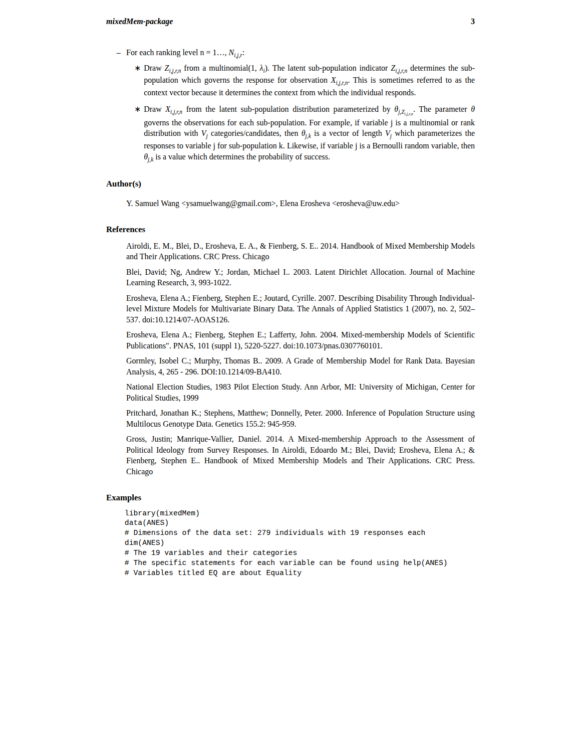mixedMem-package 3
For each ranking level n = 1…, Ni,j,r:
Draw Zi,j,r,n from a multinomial(1, λi). The latent sub-population indicator Zi,j,r,n determines the sub-population which governs the response for observation Xi,j,r,n. This is sometimes referred to as the context vector because it determines the context from which the individual responds.
Draw Xi,j,r,n from the latent sub-population distribution parameterized by θj,Zi,j,r,n. The parameter θ governs the observations for each sub-population. For example, if variable j is a multinomial or rank distribution with Vj categories/candidates, then θj,k is a vector of length Vj which parameterizes the responses to variable j for sub-population k. Likewise, if variable j is a Bernoulli random variable, then θj,k is a value which determines the probability of success.
Author(s)
Y. Samuel Wang <ysamuelwang@gmail.com>, Elena Erosheva <erosheva@uw.edu>
References
Airoldi, E. M., Blei, D., Erosheva, E. A., & Fienberg, S. E.. 2014. Handbook of Mixed Membership Models and Their Applications. CRC Press. Chicago
Blei, David; Ng, Andrew Y.; Jordan, Michael I.. 2003. Latent Dirichlet Allocation. Journal of Machine Learning Research, 3, 993-1022.
Erosheva, Elena A.; Fienberg, Stephen E.; Joutard, Cyrille. 2007. Describing Disability Through Individual-level Mixture Models for Multivariate Binary Data. The Annals of Applied Statistics 1 (2007), no. 2, 502–537. doi:10.1214/07-AOAS126.
Erosheva, Elena A.; Fienberg, Stephen E.; Lafferty, John. 2004. Mixed-membership Models of Scientific Publications". PNAS, 101 (suppl 1), 5220-5227. doi:10.1073/pnas.0307760101.
Gormley, Isobel C.; Murphy, Thomas B.. 2009. A Grade of Membership Model for Rank Data. Bayesian Analysis, 4, 265 - 296. DOI:10.1214/09-BA410.
National Election Studies, 1983 Pilot Election Study. Ann Arbor, MI: University of Michigan, Center for Political Studies, 1999
Pritchard, Jonathan K.; Stephens, Matthew; Donnelly, Peter. 2000. Inference of Population Structure using Multilocus Genotype Data. Genetics 155.2: 945-959.
Gross, Justin; Manrique-Vallier, Daniel. 2014. A Mixed-membership Approach to the Assessment of Political Ideology from Survey Responses. In Airoldi, Edoardo M.; Blei, David; Erosheva, Elena A.; & Fienberg, Stephen E.. Handbook of Mixed Membership Models and Their Applications. CRC Press. Chicago
Examples
library(mixedMem)
data(ANES)
# Dimensions of the data set: 279 individuals with 19 responses each
dim(ANES)
# The 19 variables and their categories
# The specific statements for each variable can be found using help(ANES)
# Variables titled EQ are about Equality